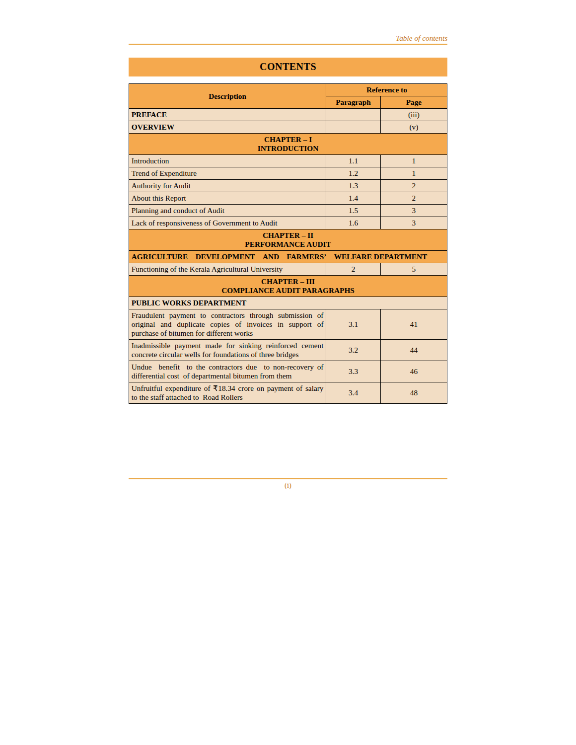Table of contents
CONTENTS
| Description | Reference to |
| Paragraph | Page |
| PREFACE | | (iii) |
| OVERVIEW | | (v) |
| CHAPTER – I INTRODUCTION |
| Introduction | 1.1 | 1 |
| Trend of Expenditure | 1.2 | 1 |
| Authority for Audit | 1.3 | 2 |
| About this Report | 1.4 | 2 |
| Planning and conduct of Audit | 1.5 | 3 |
| Lack of responsiveness of Government to Audit | 1.6 | 3 |
| CHAPTER – II PERFORMANCE AUDIT |
| AGRICULTURE DEVELOPMENT AND FARMERS’ WELFARE DEPARTMENT |
| Functioning of the Kerala Agricultural University | 2 | 5 |
| CHAPTER – III COMPLIANCE AUDIT PARAGRAPHS |
| PUBLIC WORKS DEPARTMENT |
| Fraudulent payment to contractors through submission of original and duplicate copies of invoices in support of purchase of bitumen for different works | 3.1 | 41 |
| Inadmissible payment made for sinking reinforced cement concrete circular wells for foundations of three bridges | 3.2 | 44 |
| Undue benefit to the contractors due to non-recovery of differential cost of departmental bitumen from them | 3.3 | 46 |
| Unfruitful expenditure of ₹18.34 crore on payment of salary to the staff attached to Road Rollers | 3.4 | 48 |
(i)